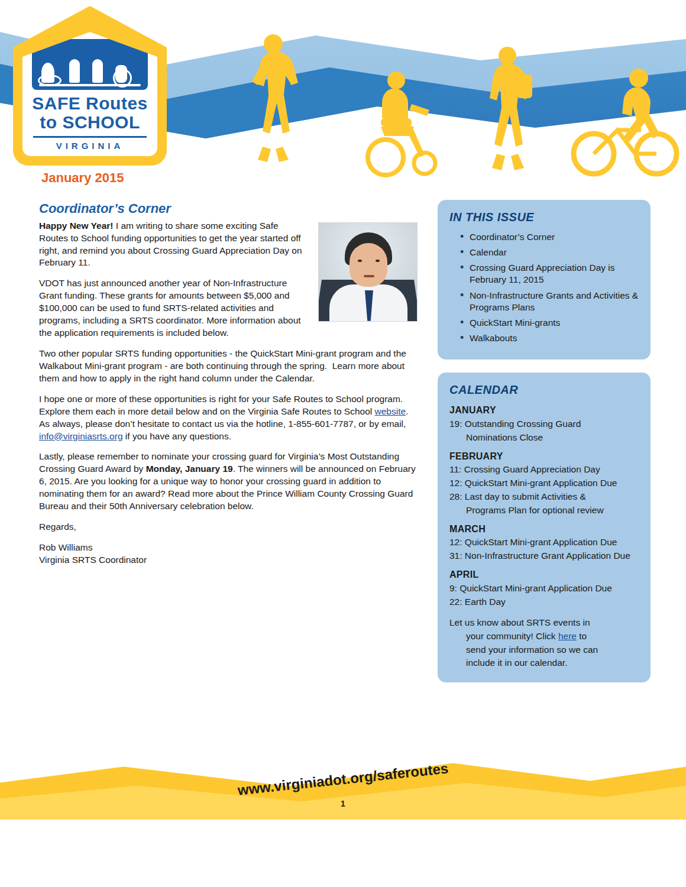SAFE Routes
to SCHOOL
VIRGINIA
January 2015
Coordinator’s Corner
Happy New Year! I am writing to share some exciting Safe Routes to School funding opportunities to get the year started off right, and remind you about Crossing Guard Appreciation Day on February 11.
VDOT has just announced another year of Non-Infrastructure Grant funding. These grants for amounts between $5,000 and $100,000 can be used to fund SRTS-related activities and programs, including a SRTS coordinator. More information about the application requirements is included below.
Two other popular SRTS funding opportunities - the QuickStart Mini-grant program and the Walkabout Mini-grant program - are both continuing through the spring. Learn more about them and how to apply in the right hand column under the Calendar.
I hope one or more of these opportunities is right for your Safe Routes to School program. Explore them each in more detail below and on the Virginia Safe Routes to School website. As always, please don’t hesitate to contact us via the hotline, 1-855-601-7787, or by email, info@virginiasrts.org if you have any questions.
Lastly, please remember to nominate your crossing guard for Virginia’s Most Outstanding Crossing Guard Award by Monday, January 19. The winners will be announced on February 6, 2015. Are you looking for a unique way to honor your crossing guard in addition to nominating them for an award? Read more about the Prince William County Crossing Guard Bureau and their 50th Anniversary celebration below.
Regards,
Rob Williams
Virginia SRTS Coordinator
IN THIS ISSUE
Coordinator’s Corner
Calendar
Crossing Guard Appreciation Day is February 11, 2015
Non-Infrastructure Grants and Activities & Programs Plans
QuickStart Mini-grants
Walkabouts
CALENDAR
JANUARY
19: Outstanding Crossing Guard
Nominations Close
FEBRUARY
11: Crossing Guard Appreciation Day
12: QuickStart Mini-grant Application Due
28: Last day to submit Activities &
Programs Plan for optional review
MARCH
12: QuickStart Mini-grant Application Due
31: Non-Infrastructure Grant Application Due
APRIL
9: QuickStart Mini-grant Application Due
22: Earth Day
Let us know about SRTS events in
your community! Click here to
send your information so we can
include it in our calendar.
www.virginiadot.org/saferoutes
1